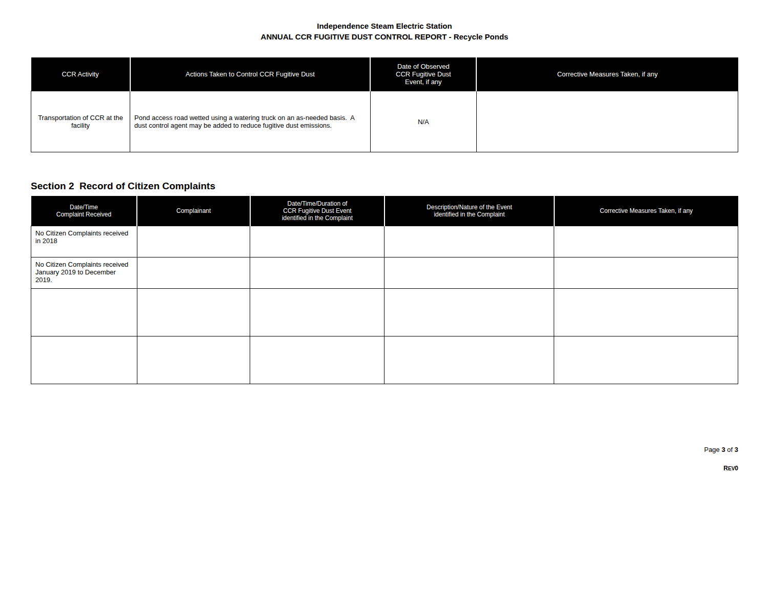Independence Steam Electric Station
ANNUAL CCR FUGITIVE DUST CONTROL REPORT - Recycle Ponds
| CCR Activity | Actions Taken to Control CCR Fugitive Dust | Date of Observed CCR Fugitive Dust Event, if any | Corrective Measures Taken, if any |
| --- | --- | --- | --- |
| Transportation of CCR at the facility | Pond access road wetted using a watering truck on an as-needed basis. A dust control agent may be added to reduce fugitive dust emissions. | N/A | |
Section 2 Record of Citizen Complaints
| Date/Time Complaint Received | Complainant | Date/Time/Duration of CCR Fugitive Dust Event identified in the Complaint | Description/Nature of the Event identified in the Complaint | Corrective Measures Taken, if any |
| --- | --- | --- | --- | --- |
| No Citizen Complaints received in 2018 | | | | |
| No Citizen Complaints received January 2019 to December 2019. | | | | |
Page 3 of 3
REV0